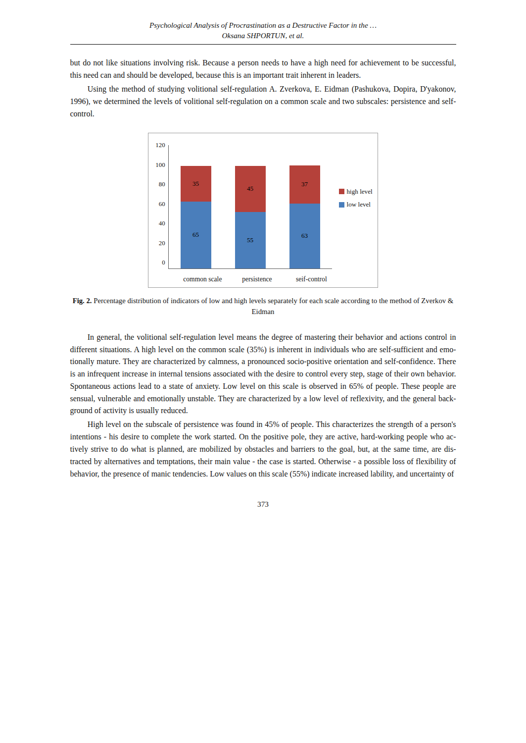Psychological Analysis of Procrastination as a Destructive Factor in the …
Oksana SHPORTUN, et al.
but do not like situations involving risk. Because a person needs to have a high need for achievement to be successful, this need can and should be developed, because this is an important trait inherent in leaders.
Using the method of studying volitional self-regulation A. Zverkova, E. Eidman (Pashukova, Dopira, D'yakonov, 1996), we determined the levels of volitional self-regulation on a common scale and two subscales: persistence and self-control.
120 100 80 60 40 20 0
35
65
45
55
37
63
high level
low level
common scale
persistence
seif-control
Fig. 2. Percentage distribution of indicators of low and high levels separately for each scale according to the method of Zverkov & Eidman
In general, the volitional self-regulation level means the degree of mastering their behavior and actions control in different situations. A high level on the common scale (35%) is inherent in individuals who are self-sufficient and emotionally mature. They are characterized by calmness, a pronounced socio-positive orientation and self-confidence. There is an infrequent increase in internal tensions associated with the desire to control every step, stage of their own behavior. Spontaneous actions lead to a state of anxiety. Low level on this scale is observed in 65% of people. These people are sensual, vulnerable and emotionally unstable. They are characterized by a low level of reflexivity, and the general background of activity is usually reduced.
High level on the subscale of persistence was found in 45% of people. This characterizes the strength of a person's intentions - his desire to complete the work started. On the positive pole, they are active, hard-working people who actively strive to do what is planned, are mobilized by obstacles and barriers to the goal, but, at the same time, are distracted by alternatives and temptations, their main value - the case is started. Otherwise - a possible loss of flexibility of behavior, the presence of manic tendencies. Low values on this scale (55%) indicate increased lability, and uncertainty of
373